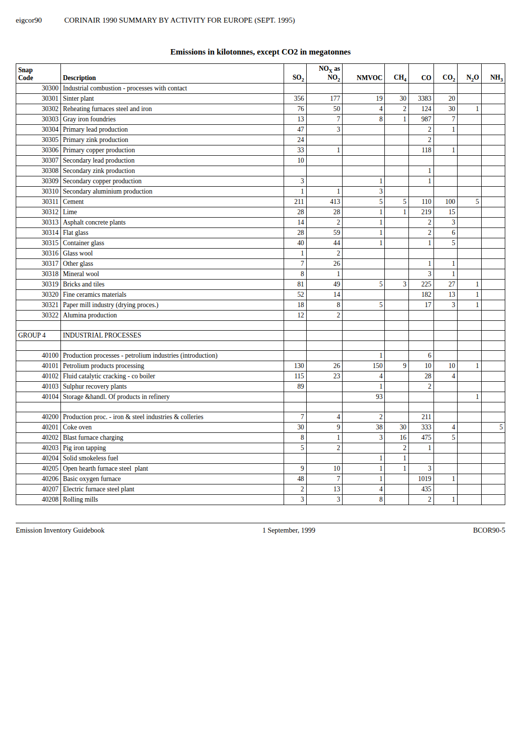eigcor90 CORINAIR 1990 SUMMARY BY ACTIVITY FOR EUROPE (SEPT. 1995)
Emissions in kilotonnes, except CO2 in megatonnes
| Snap Code | Description | SO 2 | NO X as NO 2 | NMVOC | CH 4 | CO | CO 2 | N 2 O | NH 3 |
| --- | --- | --- | --- | --- | --- | --- | --- | --- | --- |
| 30300 | Industrial combustion - processes with contact | | | | | | | | |
| 30301 | Sinter plant | 356 | 177 | 19 | 30 | 3383 | 20 | | |
| 30302 | Reheating furnaces steel and iron | 76 | 50 | 4 | 2 | 124 | 30 | 1 | |
| 30303 | Gray iron foundries | 13 | 7 | 8 | 1 | 987 | 7 | | |
| 30304 | Primary lead production | 47 | 3 | | | 2 | 1 | | |
| 30305 | Primary zink production | 24 | | | | 2 | | | |
| 30306 | Primary copper production | 33 | 1 | | | 118 | 1 | | |
| 30307 | Secondary lead production | 10 | | | | | | | |
| 30308 | Secondary zink production | | | | | 1 | | | |
| 30309 | Secondary copper production | 3 | | 1 | | 1 | | | |
| 30310 | Secondary aluminium production | 1 | 1 | 3 | | | | | |
| 30311 | Cement | 211 | 413 | 5 | 5 | 110 | 100 | 5 | |
| 30312 | Lime | 28 | 28 | 1 | 1 | 219 | 15 | | |
| 30313 | Asphalt concrete plants | 14 | 2 | 1 | | 2 | 3 | | |
| 30314 | Flat glass | 28 | 59 | 1 | | 2 | 6 | | |
| 30315 | Container glass | 40 | 44 | 1 | | 1 | 5 | | |
| 30316 | Glass wool | 1 | 2 | | | | | | |
| 30317 | Other glass | 7 | 26 | | | 1 | 1 | | |
| 30318 | Mineral wool | 8 | 1 | | | 3 | 1 | | |
| 30319 | Bricks and tiles | 81 | 49 | 5 | 3 | 225 | 27 | 1 | |
| 30320 | Fine ceramics materials | 52 | 14 | | | 182 | 13 | 1 | |
| 30321 | Paper mill industry (drying proces.) | 18 | 8 | 5 | | 17 | 3 | 1 | |
| 30322 | Alumina production | 12 | 2 | | | | | | |
| GROUP 4 | INDUSTRIAL PROCESSES | | | | | | | | |
| 40100 | Production processes - petrolium industries (introduction) | | | 1 | | 6 | | | |
| 40101 | Petrolium products processing | 130 | 26 | 150 | 9 | 10 | 10 | 1 | |
| 40102 | Fluid catalytic cracking - co boiler | 115 | 23 | 4 | | 28 | 4 | | |
| 40103 | Sulphur recovery plants | 89 | | 1 | | 2 | | | |
| 40104 | Storage &handl. Of products in refinery | | | 93 | | | | 1 | |
| 40200 | Production proc. - iron & steel industries & colleries | 7 | 4 | 2 | | 211 | | | |
| 40201 | Coke oven | 30 | 9 | 38 | 30 | 333 | 4 | | 5 |
| 40202 | Blast furnace charging | 8 | 1 | 3 | 16 | 475 | 5 | | |
| 40203 | Pig iron tapping | 5 | 2 | | 2 | 1 | | | |
| 40204 | Solid smokeless fuel | | | 1 | 1 | | | | |
| 40205 | Open hearth furnace steel plant | 9 | 10 | 1 | 1 | 3 | | | |
| 40206 | Basic oxygen furnace | 48 | 7 | 1 | | 1019 | 1 | | |
| 40207 | Electric furnace steel plant | 2 | 13 | 4 | | 435 | | | |
| 40208 | Rolling mills | 3 | 3 | 8 | | 2 | 1 | | |
Emission Inventory Guidebook 1 September, 1999 BCOR90-5